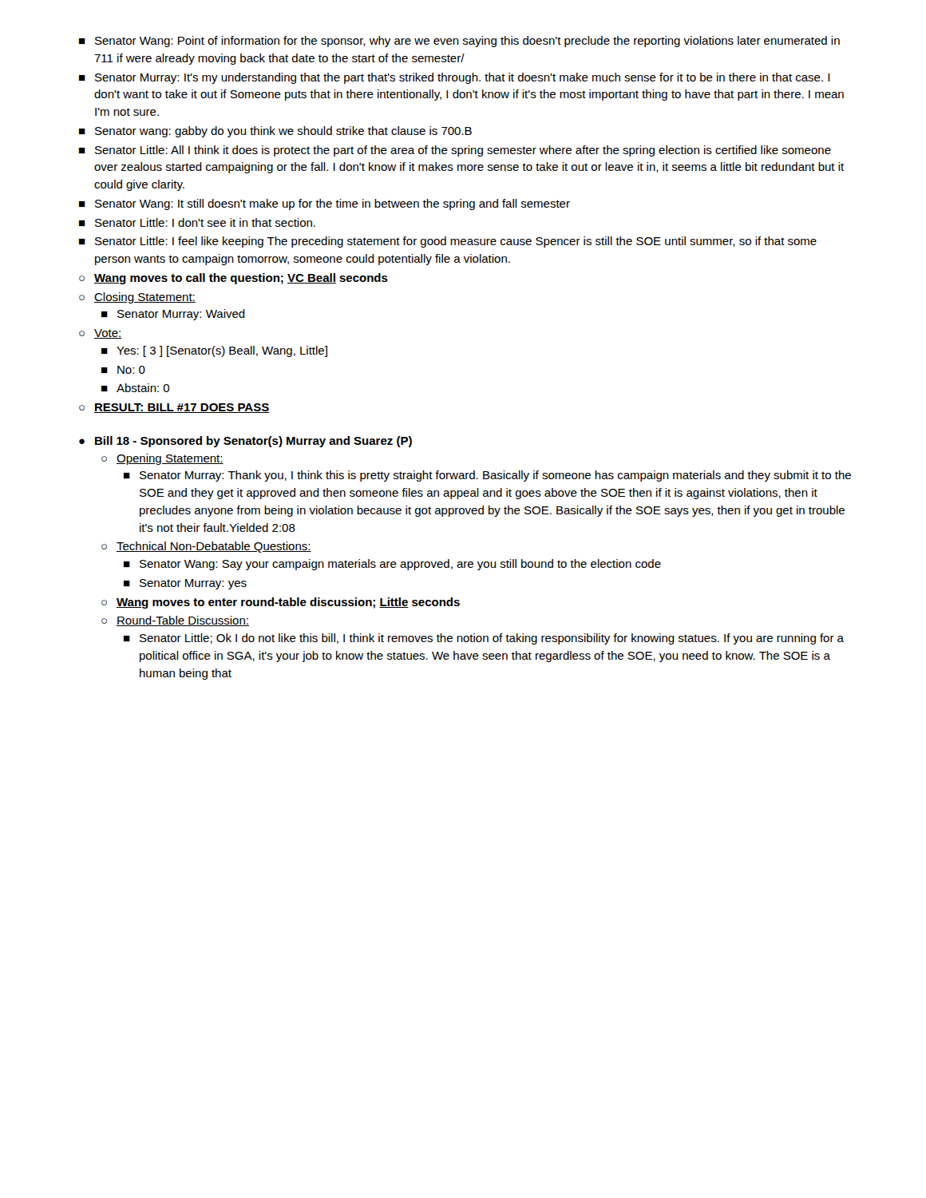Senator Wang: Point of information for the sponsor, why are we even saying this doesn't preclude the reporting violations later enumerated in 711 if were already moving back that date to the start of the semester/
Senator Murray: It's my understanding that the part that's striked through. that it doesn't make much sense for it to be in there in that case. I don't want to take it out if Someone puts that in there intentionally, I don't know if it's the most important thing to have that part in there. I mean I'm not sure.
Senator wang: gabby do you think we should strike that clause is 700.B
Senator Little: All I think it does is protect the part of the area of the spring semester where after the spring election is certified like someone over zealous started campaigning or the fall. I don't know if it makes more sense to take it out or leave it in, it seems a little bit redundant but it could give clarity.
Senator Wang: It still doesn't make up for the time in between the spring and fall semester
Senator Little: I don't see it in that section.
Senator Little: I feel like keeping The preceding statement for good measure cause Spencer is still the SOE until summer, so if that some person wants to campaign tomorrow, someone could potentially file a violation.
Wang moves to call the question; VC Beall seconds
Closing Statement:
Senator Murray: Waived
Vote:
Yes: [ 3 ] [Senator(s) Beall, Wang, Little]
No: 0
Abstain: 0
RESULT: BILL #17 DOES PASS
Bill 18 - Sponsored by Senator(s) Murray and Suarez (P)
Opening Statement:
Senator Murray: Thank you, I think this is pretty straight forward. Basically if someone has campaign materials and they submit it to the SOE and they get it approved and then someone files an appeal and it goes above the SOE then if it is against violations, then it precludes anyone from being in violation because it got approved by the SOE. Basically if the SOE says yes, then if you get in trouble it's not their fault.Yielded 2:08
Technical Non-Debatable Questions:
Senator Wang: Say your campaign materials are approved, are you still bound to the election code
Senator Murray: yes
Wang moves to enter round-table discussion; Little seconds
Round-Table Discussion:
Senator Little; Ok I do not like this bill, I think it removes the notion of taking responsibility for knowing statues. If you are running for a political office in SGA, it's your job to know the statues. We have seen that regardless of the SOE, you need to know. The SOE is a human being that